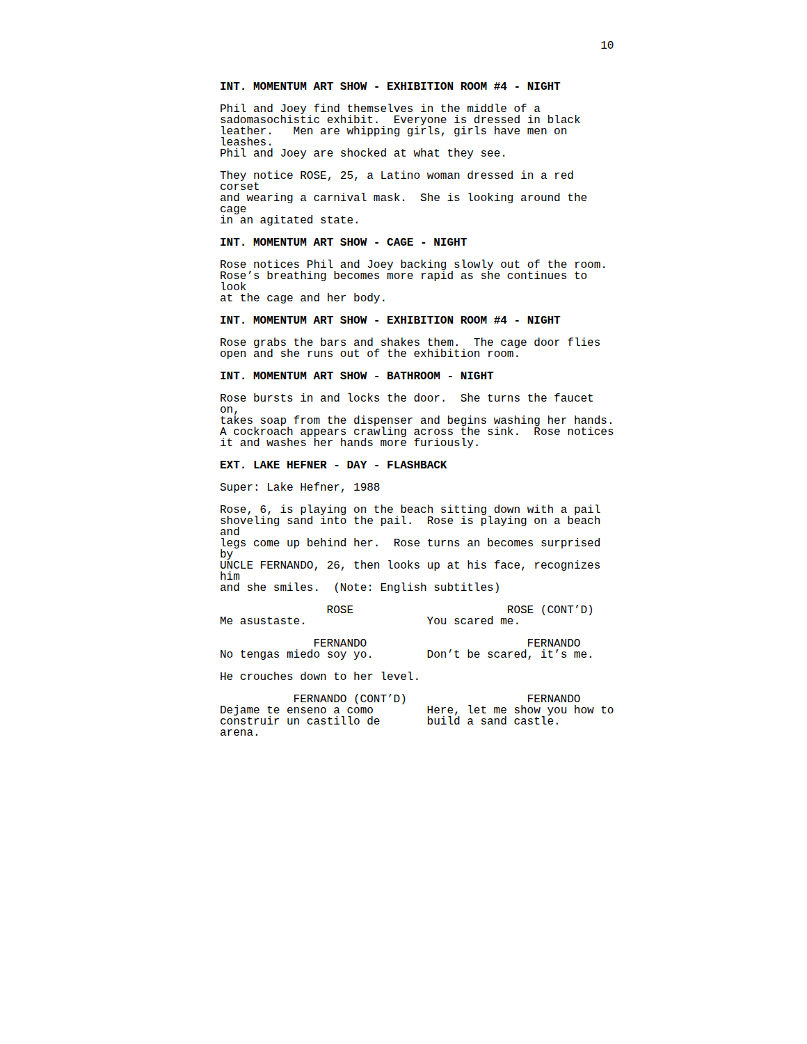10
INT. MOMENTUM ART SHOW - EXHIBITION ROOM #4 - NIGHT
Phil and Joey find themselves in the middle of a sadomasochistic exhibit. Everyone is dressed in black leather. Men are whipping girls, girls have men on leashes. Phil and Joey are shocked at what they see.
They notice ROSE, 25, a Latino woman dressed in a red corset and wearing a carnival mask. She is looking around the cage in an agitated state.
INT. MOMENTUM ART SHOW - CAGE - NIGHT
Rose notices Phil and Joey backing slowly out of the room. Rose’s breathing becomes more rapid as she continues to look at the cage and her body.
INT. MOMENTUM ART SHOW - EXHIBITION ROOM #4 - NIGHT
Rose grabs the bars and shakes them. The cage door flies open and she runs out of the exhibition room.
INT. MOMENTUM ART SHOW - BATHROOM - NIGHT
Rose bursts in and locks the door. She turns the faucet on, takes soap from the dispenser and begins washing her hands. A cockroach appears crawling across the sink. Rose notices it and washes her hands more furiously.
EXT. LAKE HEFNER - DAY - FLASHBACK
Super: Lake Hefner, 1988
Rose, 6, is playing on the beach sitting down with a pail shoveling sand into the pail. Rose is playing on a beach and legs come up behind her. Rose turns an becomes surprised by UNCLE FERNANDO, 26, then looks up at his face, recognizes him and she smiles. (Note: English subtitles)
| ROSE Me asustaste. | ROSE (CONT’D) You scared me. |
| FERNANDO No tengas miedo soy yo. | FERNANDO Don’t be scared, it’s me. |
He crouches down to her level.
| FERNANDO (CONT’D) Dejame te enseno a como construir un castillo de arena. | FERNANDO Here, let me show you how to build a sand castle. |